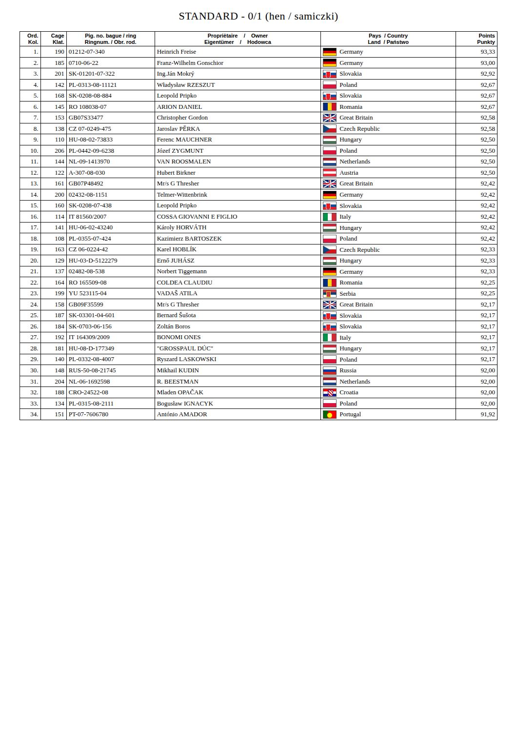STANDARD - 0/1 (hen / samiczki)
| Ord. Kol. | Cage Klat. | Pig. no. bague / ring Ringnum. / Obr. rod. | Propriėtaire / Owner Eigentümer / Hodowca | Pays / Country Land / Państwo | Points Punkty |
| --- | --- | --- | --- | --- | --- |
| 1. | 190 | 01212-07-340 | Heinrich Freise | Germany | 93,33 |
| 2. | 185 | 0710-06-22 | Franz-Wilhelm Gonschior | Germany | 93,00 |
| 3. | 201 | SK-01201-07-322 | Ing.Ján Mokrý | Slovakia | 92,92 |
| 4. | 142 | PL-0313-08-11121 | Władysław RZESZUT | Poland | 92,67 |
| 5. | 168 | SK-0208-08-884 | Leopold Pripko | Slovakia | 92,67 |
| 6. | 145 | RO 108038-07 | ARION DANIEL | Romania | 92,67 |
| 7. | 153 | GB07S33477 | Christopher Gordon | Great Britain | 92,58 |
| 8. | 138 | CZ 07-0249-475 | Jaroslav PĚRKA | Czech Republic | 92,58 |
| 9. | 110 | HU-08-02-73833 | Ferenc MAUCHNER | Hungary | 92,50 |
| 10. | 206 | PL-0442-09-6238 | Józef ZYGMUNT | Poland | 92,50 |
| 11. | 144 | NL-09-1413970 | VAN ROOSMALEN | Netherlands | 92,50 |
| 12. | 122 | A-307-08-030 | Hubert Birkner | Austria | 92,50 |
| 13. | 161 | GB07P48492 | Mr/s G Thresher | Great Britain | 92,42 |
| 14. | 200 | 02432-08-1151 | Telmer-Wittenbrink | Germany | 92,42 |
| 15. | 160 | SK-0208-07-438 | Leopold Pripko | Slovakia | 92,42 |
| 16. | 114 | IT 81560/2007 | COSSA GIOVANNI E FIGLIO | Italy | 92,42 |
| 17. | 141 | HU-06-02-43240 | Károly HORVÁTH | Hungary | 92,42 |
| 18. | 108 | PL-0355-07-424 | Kazimierz BARTOSZEK | Poland | 92,42 |
| 19. | 163 | CZ 06-0224-42 | Karel HOBLÍK | Czech Republic | 92,33 |
| 20. | 129 | HU-03-D-5122279 | Ernő JUHÁSZ | Hungary | 92,33 |
| 21. | 137 | 02482-08-538 | Norbert Tiggemann | Germany | 92,33 |
| 22. | 164 | RO 165509-08 | COLDEA CLAUDIU | Romania | 92,25 |
| 23. | 199 | YU 523115-04 | VADAŠ ATILA | Serbia | 92,25 |
| 24. | 158 | GB09F35599 | Mr/s G Thresher | Great Britain | 92,17 |
| 25. | 187 | SK-03301-04-601 | Bernard Šušota | Slovakia | 92,17 |
| 26. | 184 | SK-0703-06-156 | Zoltán Boros | Slovakia | 92,17 |
| 27. | 192 | IT 164309/2009 | BONOMI ONES | Italy | 92,17 |
| 28. | 181 | HU-08-D-177349 | "GROSSPAUL DÚC" | Hungary | 92,17 |
| 29. | 140 | PL-0332-08-4007 | Ryszard LASKOWSKI | Poland | 92,17 |
| 30. | 148 | RUS-50-08-21745 | Mikhail KUDIN | Russia | 92,00 |
| 31. | 204 | NL-06-1692598 | R. BEESTMAN | Netherlands | 92,00 |
| 32. | 188 | CRO-24522-08 | Mladen OPAČAK | Croatia | 92,00 |
| 33. | 134 | PL-0315-08-2111 | Bogusław IGNACYK | Poland | 92,00 |
| 34. | 151 | PT-07-7606780 | António AMADOR | Portugal | 91,92 |